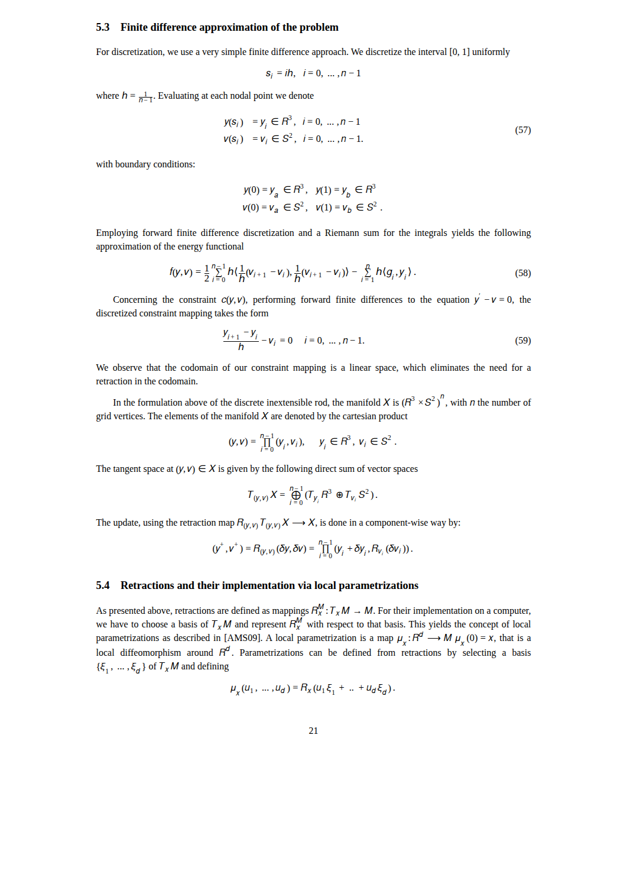5.3 Finite difference approximation of the problem
For discretization, we use a very simple finite difference approach. We discretize the interval [0, 1] uniformly
si = ih , i=0,...,n−1
where h=1n−1. Evaluating at each nodal point we denote
| y ( s i ) | = y i ∈ R 3 , i = 0 , ... , n − 1 |
| v ( s i ) | = v i ∈ S 2 , i = 0 , ... , n − 1. |
(57)
with boundary conditions:
| y ( 0 ) = y a ∈ R 3 , | y ( 1 ) = y b ∈ R 3 |
| v ( 0 ) = v a ∈ S 2 , | v ( 1 ) = v b ∈ S 2 . |
Employing forward finite difference discretization and a Riemann sum for the integrals yields the following approximation of the energy functional
f(y,v) = 12 ∑ i=0 n−1 h ⟨ 1h (vi+1−vi) , 1h (vi+1−vi) ⟩ − ∑ i=1 n h ⟨gi,yi⟩ .
(58)
Concerning the constraint c(y,v), performing forward finite differences to the equation y′−v=0, the discretized constraint mapping takes the form
yi+1−yi h − vi =0 i=0,...,n−1.
(59)
We observe that the codomain of our constraint mapping is a linear space, which eliminates the need for a retraction in the codomain.
In the formulation above of the discrete inextensible rod, the manifold X is (R3×S2)n, with n the number of grid vertices. The elements of the manifold X are denoted by the cartesian product
(y,v) = ∏ i=0 n−1 (yi,vi) , yi∈R3 , vi∈S2 .
The tangent space at (y,v)∈X is given by the following direct sum of vector spaces
T(y,v) X = ⨁ i=0 n−1 ( Tyi R3 ⊕ Tvi S2 ) .
The update, using the retraction map R(y,v)T(y,v)X⟶X, is done in a component-wise way by:
(y+,v+) = R(y,v) (δy,δv) = ∏ i=0 n−1 (yi+δyi , Rvi (δvi)) .
5.4 Retractions and their implementation via local parametrizations
As presented above, retractions are defined as mappings RxM:TxM→M. For their implementation on a computer, we have to choose a basis of TxM and represent RxM with respect to that basis. This yields the concept of local parametrizations as described in [AMS09]. A local parametrization is a map μx:Rd⟶M μx(0)=x, that is a local diffeomorphism around Rd. Parametrizations can be defined from retractions by selecting a basis {ξ1,...,ξd} of TxM and defining
μx (u1,...,ud) = Rx ( u1ξ1 +..+ udξd ) .
21